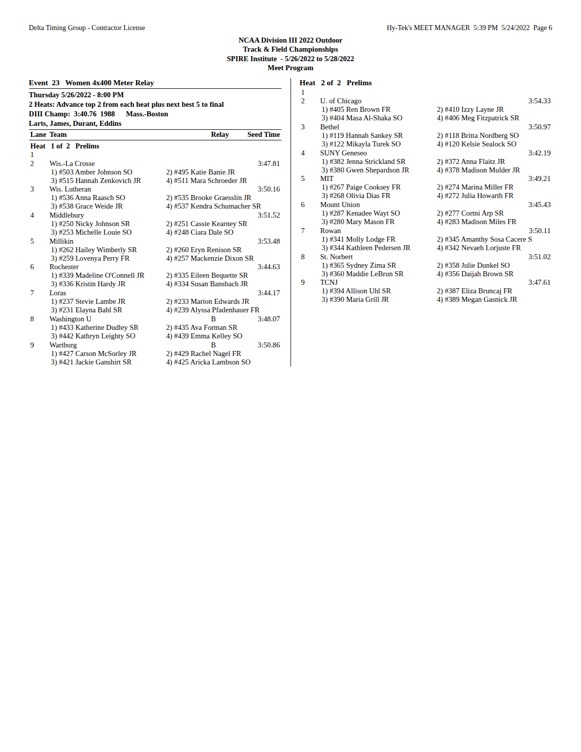Delta Timing Group - Contractor License
Hy-Tek's MEET MANAGER 5:39 PM 5/24/2022 Page 6
NCAA Division III 2022 Outdoor
Track & Field Championships
SPIRE Institute - 5/26/2022 to 5/28/2022
Meet Program
Event 23 Women 4x400 Meter Relay
Thursday 5/26/2022 - 8:00 PM
2 Heats: Advance top 2 from each heat plus next best 5 to final
DIII Champ: 3:40.76 1988 Mass.-Boston
Larts, James, Durant, Eddins
| Lane | Team | Relay | Seed Time |
| --- | --- | --- | --- |
| Heat 1 of 2 Prelims |
| 1 | | | |
| 2 | Wis.-La Crosse | | 3:47.81 |
| | / 1) #503 Amber Johnson SO / 2) #495 Katie Banie JR / / 3) #515 Hannah Zenkovich JR / 4) #511 Mara Schroeder JR / |
| 3 | Wis. Lutheran | | 3:50.16 |
| | / 1) #536 Anna Raasch SO / 2) #535 Brooke Graesslin JR / / 3) #538 Grace Weide JR / 4) #537 Kendra Schumacher SR / |
| 4 | Middlebury | | 3:51.52 |
| | / 1) #250 Nicky Johnson SR / 2) #251 Cassie Kearney SR / / 3) #253 Michelle Louie SO / 4) #248 Ciara Dale SO / |
| 5 | Millikin | | 3:53.48 |
| | / 1) #262 Hailey Wimberly SR / 2) #260 Eryn Renison SR / / 3) #259 Lovenya Perry FR / 4) #257 Mackenzie Dixon SR / |
| 6 | Rochester | | 3:44.63 |
| | / 1) #339 Madeline O'Connell JR / 2) #335 Eileen Bequette SR / / 3) #336 Kristin Hardy JR / 4) #334 Susan Bansbach JR / |
| 7 | Loras | | 3:44.17 |
| | / 1) #237 Stevie Lambe JR / 2) #233 Marion Edwards JR / / 3) #231 Elayna Bahl SR / 4) #239 Alyssa Pfadenhauer FR / |
| 8 | Washington U | B | 3:48.07 |
| | / 1) #433 Katherine Dudley SR / 2) #435 Ava Forman SR / / 3) #442 Kathryn Leighty SO / 4) #439 Emma Kelley SO / |
| 9 | Wartburg | B | 3:50.86 |
| | / 1) #427 Carson McSorley JR / 2) #429 Rachel Nagel FR / / 3) #421 Jackie Ganshirt SR / 4) #425 Aricka Lambson SO / |
Heat 2 of 2 Prelims
| 1 | | | |
| 2 | U. of Chicago | | 3:54.33 |
| | / 1) #405 Ren Brown FR / 2) #410 Izzy Layne JR / / 3) #404 Masa Al-Shaka SO / 4) #406 Meg Fitzpatrick SR / |
| 3 | Bethel | | 3:50.97 |
| | / 1) #119 Hannah Sankey SR / 2) #118 Britta Nordberg SO / / 3) #122 Mikayla Turek SO / 4) #120 Kelsie Sealock SO / |
| 4 | SUNY Geneseo | | 3:42.19 |
| | / 1) #382 Jenna Strickland SR / 2) #372 Anna Flaitz JR / / 3) #380 Gwen Shepardson JR / 4) #378 Madison Mulder JR / |
| 5 | MIT | | 3:49.21 |
| | / 1) #267 Paige Cooksey FR / 2) #274 Marina Miller FR / / 3) #268 Olivia Dias FR / 4) #272 Julia Howarth FR / |
| 6 | Mount Union | | 3:45.43 |
| | / 1) #287 Kenadee Wayt SO / 2) #277 Cortni Arp SR / / 3) #280 Mary Mason FR / 4) #283 Madison Miles FR / |
| 7 | Rowan | | 3:50.11 |
| | / 1) #341 Molly Lodge FR / 2) #345 Amanthy Sosa Cacere S / / 3) #344 Kathleen Pedersen JR / 4) #342 Nevaeh Lorjuste FR / |
| 8 | St. Norbert | | 3:51.02 |
| | / 1) #365 Sydney Zima SR / 2) #358 Julie Dunkel SO / / 3) #360 Maddie LeBrun SR / 4) #356 Daijah Brown SR / |
| 9 | TCNJ | | 3:47.61 |
| | / 1) #394 Allison Uhl SR / 2) #387 Eliza Bruncaj FR / / 3) #390 Maria Grill JR / 4) #389 Megan Gasnick JR / |